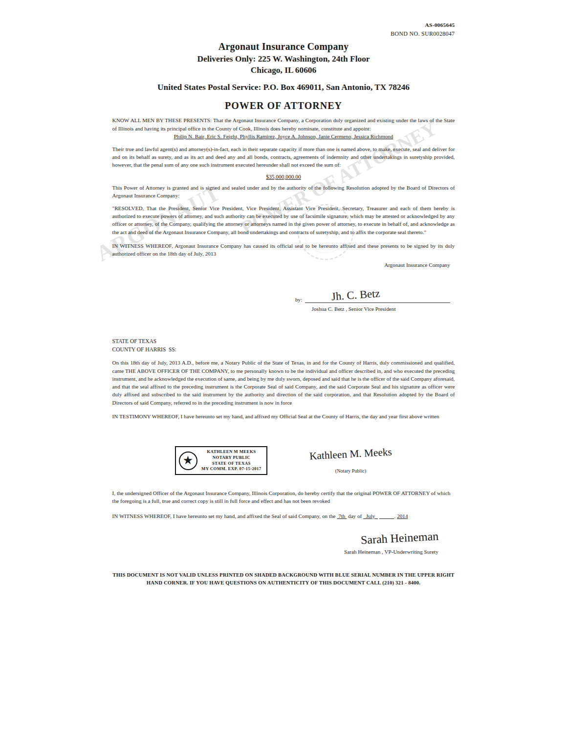AS-0065645
BOND NO. SUR0028047
Argonaut Insurance Company
Deliveries Only: 225 W. Washington, 24th Floor
Chicago, IL 60606
United States Postal Service: P.O. Box 469011, San Antonio, TX 78246
POWER OF ATTORNEY
KNOW ALL MEN BY THESE PRESENTS: That the Argonaut Insurance Company, a Corporation duly organized and existing under the laws of the State of Illinois and having its principal office in the County of Cook, Illinois does hereby nominate, constitute and appoint:
Philip N. Bair, Eric S. Feight, Phyllis Ramirez, Joyce A. Johnson, Janie Cermeno, Jessica Richmond
Their true and lawful agent(s) and attorney(s)-in-fact, each in their separate capacity if more than one is named above, to make, execute, seal and deliver for and on its behalf as surety, and as its act and deed any and all bonds, contracts, agreements of indemnity and other undertakings in suretyship provided, however, that the penal sum of any one such instrument executed hereunder shall not exceed the sum of:
$35,000,000.00
This Power of Attorney is granted and is signed and sealed under and by the authority of the following Resolution adopted by the Board of Directors of Argonaut Insurance Company:
"RESOLVED, That the President, Senior Vice President, Vice President, Assistant Vice President, Secretary, Treasurer and each of them hereby is authorized to execute powers of attorney, and such authority can be executed by use of facsimile signature, which may be attested or acknowledged by any officer or attorney, of the Company, qualifying the attorney or attorneys named in the given power of attorney, to execute in behalf of, and acknowledge as the act and deed of the Argonaut Insurance Company, all bond undertakings and contracts of suretyship, and to affix the corporate seal thereto."
IN WITNESS WHEREOF, Argonaut Insurance Company has caused its official seal to be hereunto affixed and these presents to be signed by its duly authorized officer on the 18th day of July, 2013
Argonaut Insurance Company
by: Jh. C. Betz
Joshua C. Betz , Senior Vice President
STATE OF TEXAS
COUNTY OF HARRIS SS:
On this 18th day of July, 2013 A.D., before me, a Notary Public of the State of Texas, in and for the County of Harris, duly commissioned and qualified, came THE ABOVE OFFICER OF THE COMPANY, to me personally known to be the individual and officer described in, and who executed the preceding instrument, and he acknowledged the execution of same, and being by me duly sworn, deposed and said that he is the officer of the said Company aforesaid, and that the seal affixed to the preceding instrument is the Corporate Seal of said Company, and the said Corporate Seal and his signature as officer were duly affixed and subscribed to the said instrument by the authority and direction of the said corporation, and that Resolution adopted by the Board of Directors of said Company, referred to in the preceding instrument is now in force
IN TESTIMONY WHEREOF, I have hereunto set my hand, and affixed my Official Seal at the County of Harris, the day and year first above written
★
KATHLEEN M MEEKS
NOTARY PUBLIC
STATE OF TEXAS
MY COMM. EXP. 07-15-2017
Kathleen M. Meeks
(Notary Public)
I, the undersigned Officer of the Argonaut Insurance Company, Illinois Corporation, do hereby certify that the original POWER OF ATTORNEY of which the foregoing is a full, true and correct copy is still in full force and effect and has not been revoked
IN WITNESS WHEREOF, I have hereunto set my hand, and affixed the Seal of said Company, on the 7th day of July . 2014
Sarah Heineman
Sarah Heineman , VP-Underwriting Surety
THIS DOCUMENT IS NOT VALID UNLESS PRINTED ON SHADED BACKGROUND WITH BLUE SERIAL NUMBER IN THE UPPER RIGHT
HAND CORNER. IF YOU HAVE QUESTIONS ON AUTHENTICITY OF THIS DOCUMENT CALL (210) 321 - 8400.
ARGONAUT
POWER OF ATTORNEY